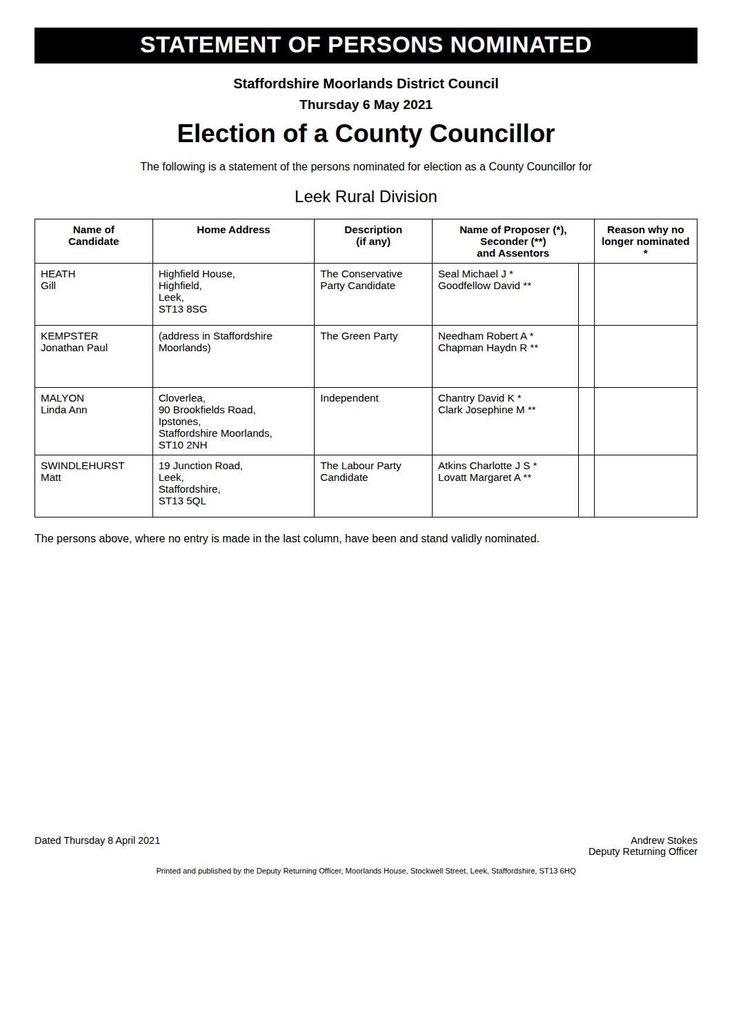STATEMENT OF PERSONS NOMINATED
Staffordshire Moorlands District Council
Thursday 6 May 2021
Election of a County Councillor
The following is a statement of the persons nominated for election as a County Councillor for
Leek Rural Division
| Name of Candidate | Home Address | Description (if any) | Name of Proposer (*), Seconder (**) and Assentors | Reason why no longer nominated * |
| --- | --- | --- | --- | --- |
| HEATH Gill | Highfield House, Highfield, Leek, ST13 8SG | The Conservative Party Candidate | Seal Michael J * Goodfellow David ** | | |
| KEMPSTER Jonathan Paul | (address in Staffordshire Moorlands) | The Green Party | Needham Robert A * Chapman Haydn R ** | | |
| MALYON Linda Ann | Cloverlea, 90 Brookfields Road, Ipstones, Staffordshire Moorlands, ST10 2NH | Independent | Chantry David K * Clark Josephine M ** | | |
| SWINDLEHURST Matt | 19 Junction Road, Leek, Staffordshire, ST13 5QL | The Labour Party Candidate | Atkins Charlotte J S * Lovatt Margaret A ** | | |
The persons above, where no entry is made in the last column, have been and stand validly nominated.
Dated Thursday 8 April 2021
Andrew Stokes
Deputy Returning Officer
Printed and published by the Deputy Returning Officer, Moorlands House, Stockwell Street, Leek, Staffordshire, ST13 6HQ